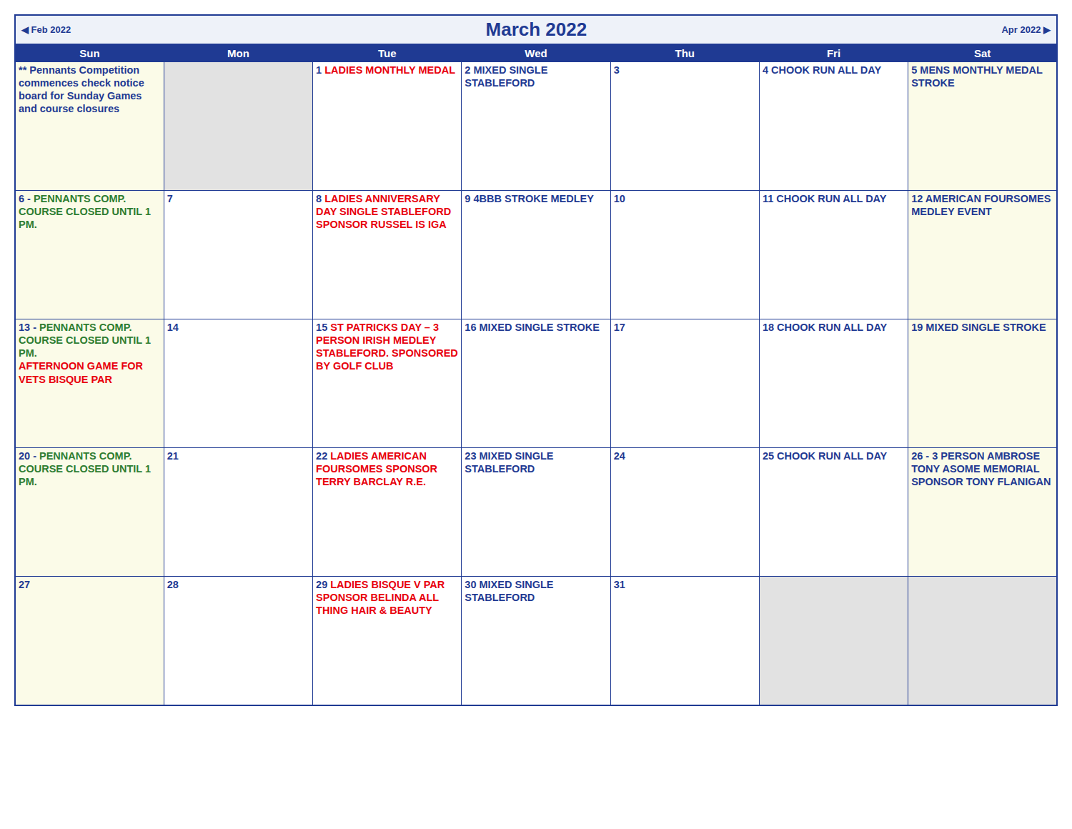◀ Feb 2022
March 2022
Apr 2022 ▶
| Sun | Mon | Tue | Wed | Thu | Fri | Sat |
| --- | --- | --- | --- | --- | --- | --- |
| ** Pennants Competition commences check notice board for Sunday Games and course closures | | 1 LADIES MONTHLY MEDAL | 2 MIXED SINGLE STABLEFORD | 3 | 4 CHOOK RUN ALL DAY | 5 MENS MONTHLY MEDAL STROKE |
| 6 - PENNANTS COMP. COURSE CLOSED UNTIL 1 PM. | 7 | 8 LADIES ANNIVERSARY DAY SINGLE STABLEFORD SPONSOR RUSSEL IS IGA | 9 4BBB STROKE MEDLEY | 10 | 11 CHOOK RUN ALL DAY | 12 AMERICAN FOURSOMES MEDLEY EVENT |
| 13 - PENNANTS COMP. COURSE CLOSED UNTIL 1 PM. AFTERNOON GAME FOR VETS BISQUE PAR | 14 | 15 ST PATRICKS DAY – 3 PERSON IRISH MEDLEY STABLEFORD. SPONSORED BY GOLF CLUB | 16 MIXED SINGLE STROKE | 17 | 18 CHOOK RUN ALL DAY | 19 MIXED SINGLE STROKE |
| 20 - PENNANTS COMP. COURSE CLOSED UNTIL 1 PM. | 21 | 22 LADIES AMERICAN FOURSOMES SPONSOR TERRY BARCLAY R.E. | 23 MIXED SINGLE STABLEFORD | 24 | 25 CHOOK RUN ALL DAY | 26 - 3 PERSON AMBROSE TONY ASOME MEMORIAL SPONSOR TONY FLANIGAN |
| 27 | 28 | 29 LADIES BISQUE V PAR SPONSOR BELINDA ALL THING HAIR & BEAUTY | 30 MIXED SINGLE STABLEFORD | 31 | | |